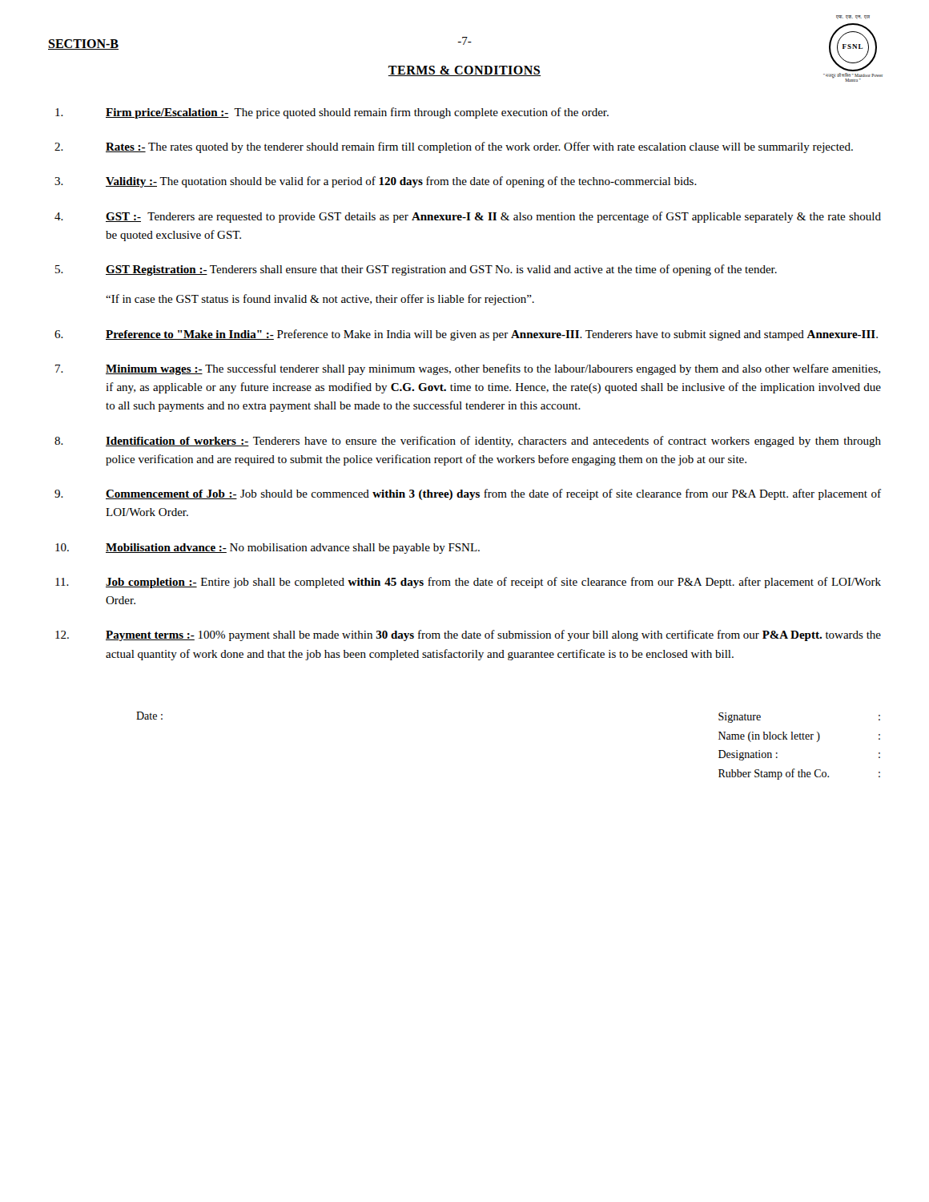एफ. एस. एन. एल
" मजदूर की शक्ति " Mazdoor Power Mantra "
-7-
SECTION-B
TERMS & CONDITIONS
Firm price/Escalation :- The price quoted should remain firm through complete execution of the order.
Rates :- The rates quoted by the tenderer should remain firm till completion of the work order. Offer with rate escalation clause will be summarily rejected.
Validity :- The quotation should be valid for a period of 120 days from the date of opening of the techno-commercial bids.
GST :- Tenderers are requested to provide GST details as per Annexure-I & II & also mention the percentage of GST applicable separately & the rate should be quoted exclusive of GST.
GST Registration :- Tenderers shall ensure that their GST registration and GST No. is valid and active at the time of opening of the tender. “If in case the GST status is found invalid & not active, their offer is liable for rejection”.
Preference to "Make in India" :- Preference to Make in India will be given as per Annexure-III. Tenderers have to submit signed and stamped Annexure-III.
Minimum wages :- The successful tenderer shall pay minimum wages, other benefits to the labour/labourers engaged by them and also other welfare amenities, if any, as applicable or any future increase as modified by C.G. Govt. time to time. Hence, the rate(s) quoted shall be inclusive of the implication involved due to all such payments and no extra payment shall be made to the successful tenderer in this account.
Identification of workers :- Tenderers have to ensure the verification of identity, characters and antecedents of contract workers engaged by them through police verification and are required to submit the police verification report of the workers before engaging them on the job at our site.
Commencement of Job :- Job should be commenced within 3 (three) days from the date of receipt of site clearance from our P&A Deptt. after placement of LOI/Work Order.
Mobilisation advance :- No mobilisation advance shall be payable by FSNL.
Job completion :- Entire job shall be completed within 45 days from the date of receipt of site clearance from our P&A Deptt. after placement of LOI/Work Order.
Payment terms :- 100% payment shall be made within 30 days from the date of submission of your bill along with certificate from our P&A Deptt. towards the actual quantity of work done and that the job has been completed satisfactorily and guarantee certificate is to be enclosed with bill.
Date :
| Signature | : |
| Name (in block letter ) | : |
| Designation : | : |
| Rubber Stamp of the Co. | : |